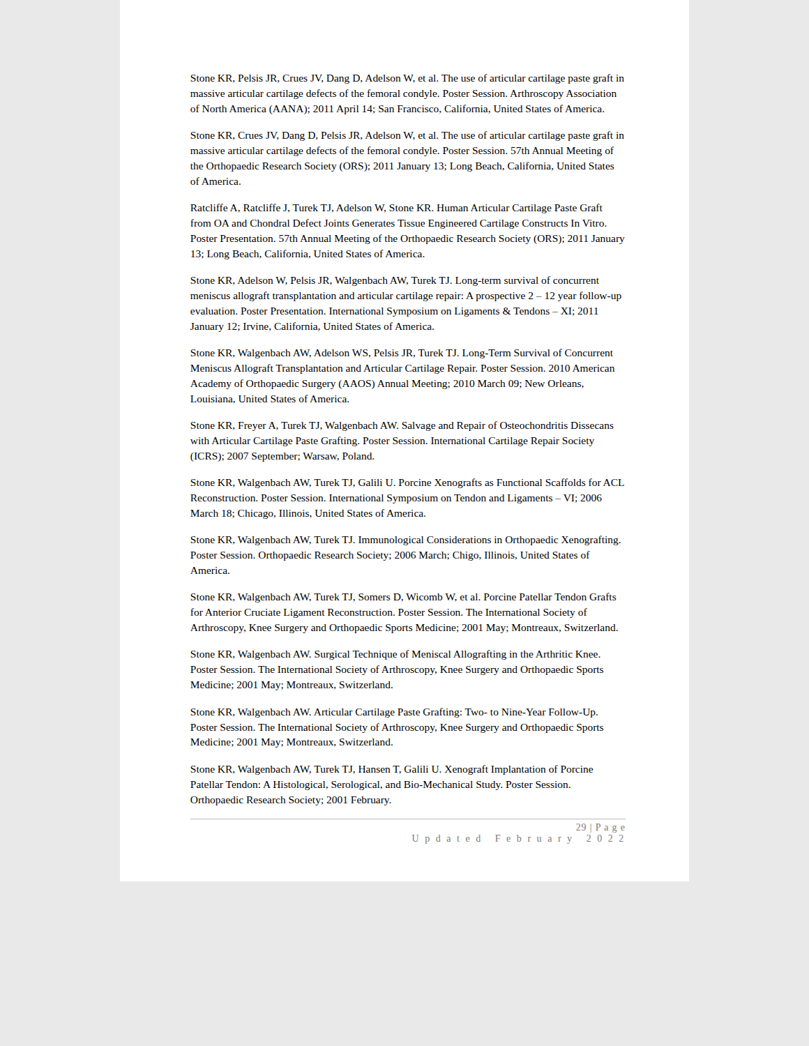Stone KR, Pelsis JR, Crues JV, Dang D, Adelson W, et al. The use of articular cartilage paste graft in massive articular cartilage defects of the femoral condyle. Poster Session. Arthroscopy Association of North America (AANA); 2011 April 14; San Francisco, California, United States of America.
Stone KR, Crues JV, Dang D, Pelsis JR, Adelson W, et al. The use of articular cartilage paste graft in massive articular cartilage defects of the femoral condyle. Poster Session. 57th Annual Meeting of the Orthopaedic Research Society (ORS); 2011 January 13; Long Beach, California, United States of America.
Ratcliffe A, Ratcliffe J, Turek TJ, Adelson W, Stone KR. Human Articular Cartilage Paste Graft from OA and Chondral Defect Joints Generates Tissue Engineered Cartilage Constructs In Vitro. Poster Presentation. 57th Annual Meeting of the Orthopaedic Research Society (ORS); 2011 January 13; Long Beach, California, United States of America.
Stone KR, Adelson W, Pelsis JR, Walgenbach AW, Turek TJ. Long-term survival of concurrent meniscus allograft transplantation and articular cartilage repair: A prospective 2 – 12 year follow-up evaluation. Poster Presentation. International Symposium on Ligaments & Tendons – XI; 2011 January 12; Irvine, California, United States of America.
Stone KR, Walgenbach AW, Adelson WS, Pelsis JR, Turek TJ. Long-Term Survival of Concurrent Meniscus Allograft Transplantation and Articular Cartilage Repair. Poster Session. 2010 American Academy of Orthopaedic Surgery (AAOS) Annual Meeting; 2010 March 09; New Orleans, Louisiana, United States of America.
Stone KR, Freyer A, Turek TJ, Walgenbach AW. Salvage and Repair of Osteochondritis Dissecans with Articular Cartilage Paste Grafting. Poster Session. International Cartilage Repair Society (ICRS); 2007 September; Warsaw, Poland.
Stone KR, Walgenbach AW, Turek TJ, Galili U. Porcine Xenografts as Functional Scaffolds for ACL Reconstruction. Poster Session. International Symposium on Tendon and Ligaments – VI; 2006 March 18; Chicago, Illinois, United States of America.
Stone KR, Walgenbach AW, Turek TJ. Immunological Considerations in Orthopaedic Xenografting. Poster Session. Orthopaedic Research Society; 2006 March; Chigo, Illinois, United States of America.
Stone KR, Walgenbach AW, Turek TJ, Somers D, Wicomb W, et al. Porcine Patellar Tendon Grafts for Anterior Cruciate Ligament Reconstruction. Poster Session. The International Society of Arthroscopy, Knee Surgery and Orthopaedic Sports Medicine; 2001 May; Montreaux, Switzerland.
Stone KR, Walgenbach AW. Surgical Technique of Meniscal Allografting in the Arthritic Knee. Poster Session. The International Society of Arthroscopy, Knee Surgery and Orthopaedic Sports Medicine; 2001 May; Montreaux, Switzerland.
Stone KR, Walgenbach AW. Articular Cartilage Paste Grafting: Two- to Nine-Year Follow-Up. Poster Session. The International Society of Arthroscopy, Knee Surgery and Orthopaedic Sports Medicine; 2001 May; Montreaux, Switzerland.
Stone KR, Walgenbach AW, Turek TJ, Hansen T, Galili U. Xenograft Implantation of Porcine Patellar Tendon: A Histological, Serological, and Bio-Mechanical Study. Poster Session. Orthopaedic Research Society; 2001 February.
29 | P a g e U p d a t e d F e b r u a r y 2 0 2 2